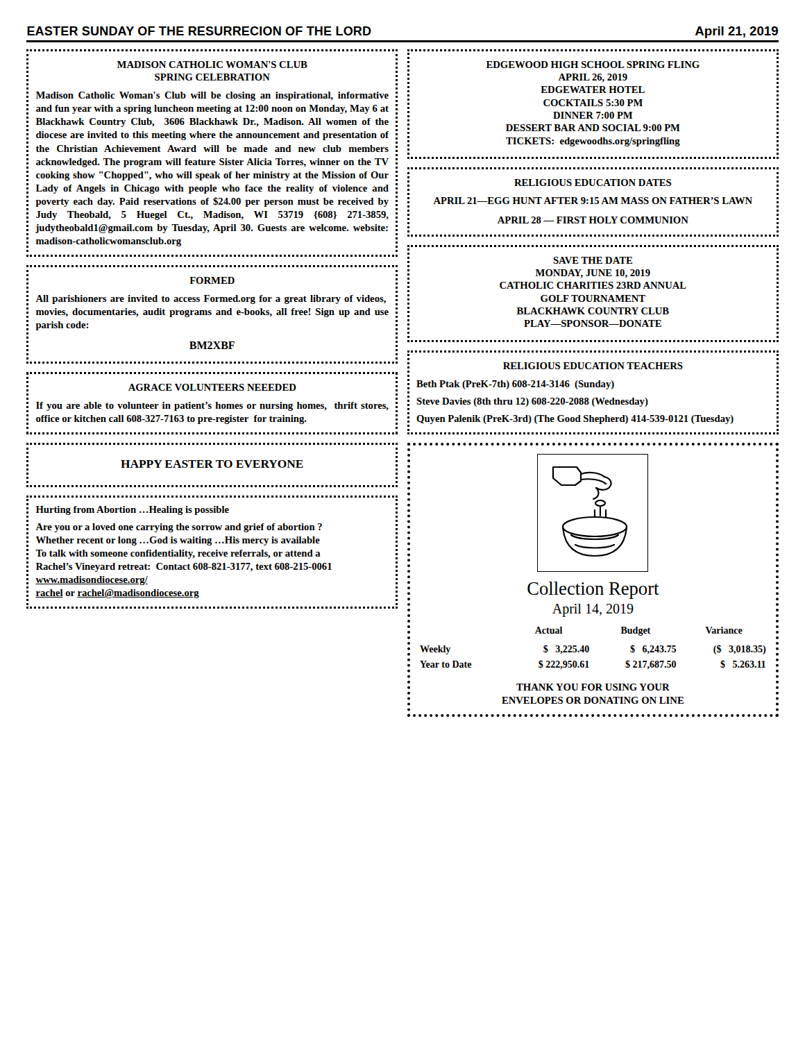EASTER SUNDAY OF THE RESURRECION OF THE LORD
April 21, 2019
MADISON CATHOLIC WOMAN'S CLUB
SPRING CELEBRATION
Madison Catholic Woman's Club will be closing an inspirational, informative and fun year with a spring luncheon meeting at 12:00 noon on Monday, May 6 at Blackhawk Country Club, 3606 Blackhawk Dr., Madison. All women of the diocese are invited to this meeting where the announcement and presentation of the Christian Achievement Award will be made and new club members acknowledged. The program will feature Sister Alicia Torres, winner on the TV cooking show "Chopped", who will speak of her ministry at the Mission of Our Lady of Angels in Chicago with people who face the reality of violence and poverty each day. Paid reservations of $24.00 per person must be received by Judy Theobald, 5 Huegel Ct., Madison, WI 53719 {608} 271-3859, judytheobald1@gmail.com by Tuesday, April 30. Guests are welcome. website: madison-catholicwomansclub.org
FORMED
All parishioners are invited to access Formed.org for a great library of videos, movies, documentaries, audit programs and e-books, all free! Sign up and use parish code:
BM2XBF
AGRACE VOLUNTEERS NEEEDED
If you are able to volunteer in patient’s homes or nursing homes, thrift stores, office or kitchen call 608-327-7163 to pre-register for training.
HAPPY EASTER TO EVERYONE
Hurting from Abortion …Healing is possible
Are you or a loved one carrying the sorrow and grief of abortion ?
Whether recent or long …God is waiting …His mercy is available
To talk with someone confidentiality, receive referrals, or attend a
Rachel’s Vineyard retreat: Contact 608-821-3177, text 608-215-0061
www.madisondiocese.org/
rachel or rachel@madisondiocese.org
EDGEWOOD HIGH SCHOOL SPRING FLING
APRIL 26, 2019
EDGEWATER HOTEL
COCKTAILS 5:30 PM
DINNER 7:00 PM
DESSERT BAR AND SOCIAL 9:00 PM
TICKETS: edgewoodhs.org/springfling
RELIGIOUS EDUCATION DATES
APRIL 21—EGG HUNT AFTER 9:15 AM MASS ON FATHER’S LAWN
APRIL 28 — FIRST HOLY COMMUNION
SAVE THE DATE
MONDAY, JUNE 10, 2019
CATHOLIC CHARITIES 23RD ANNUAL
GOLF TOURNAMENT
BLACKHAWK COUNTRY CLUB
PLAY—SPONSOR—DONATE
RELIGIOUS EDUCATION TEACHERS
Beth Ptak (PreK-7th) 608-214-3146 (Sunday)
Steve Davies (8th thru 12) 608-220-2088 (Wednesday)
Quyen Palenik (PreK-3rd) (The Good Shepherd) 414-539-0121 (Tuesday)
Collection Report
April 14, 2019
| | Actual | Budget | Variance |
| --- | --- | --- | --- |
| Weekly | $ 3,225.40 | $ 6,243.75 | ($ 3,018.35) |
| Year to Date | $ 222,950.61 | $ 217,687.50 | $ 5.263.11 |
THANK YOU FOR USING YOUR
ENVELOPES OR DONATING ON LINE